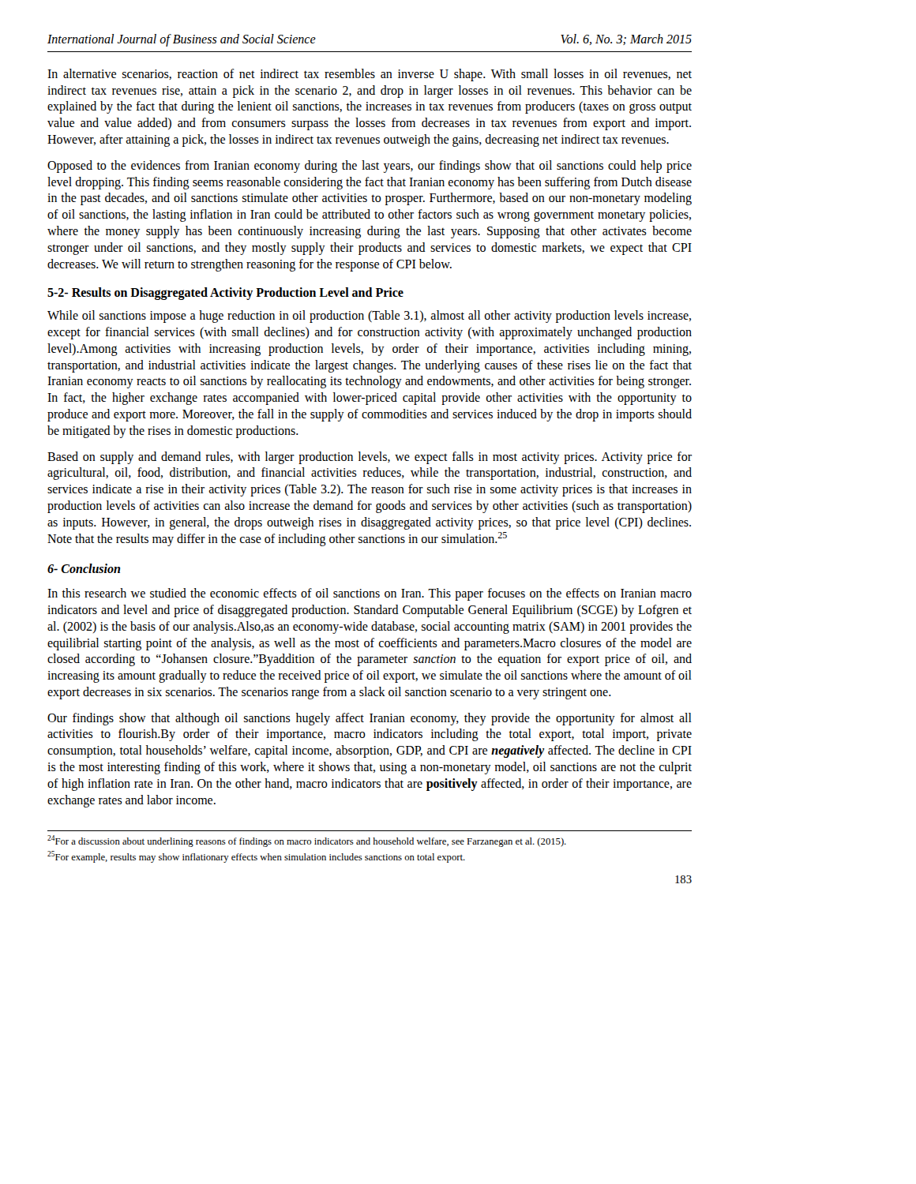International Journal of Business and Social Science Vol. 6, No. 3; March 2015
In alternative scenarios, reaction of net indirect tax resembles an inverse U shape. With small losses in oil revenues, net indirect tax revenues rise, attain a pick in the scenario 2, and drop in larger losses in oil revenues. This behavior can be explained by the fact that during the lenient oil sanctions, the increases in tax revenues from producers (taxes on gross output value and value added) and from consumers surpass the losses from decreases in tax revenues from export and import. However, after attaining a pick, the losses in indirect tax revenues outweigh the gains, decreasing net indirect tax revenues.
Opposed to the evidences from Iranian economy during the last years, our findings show that oil sanctions could help price level dropping. This finding seems reasonable considering the fact that Iranian economy has been suffering from Dutch disease in the past decades, and oil sanctions stimulate other activities to prosper. Furthermore, based on our non-monetary modeling of oil sanctions, the lasting inflation in Iran could be attributed to other factors such as wrong government monetary policies, where the money supply has been continuously increasing during the last years. Supposing that other activates become stronger under oil sanctions, and they mostly supply their products and services to domestic markets, we expect that CPI decreases. We will return to strengthen reasoning for the response of CPI below.
5-2- Results on Disaggregated Activity Production Level and Price
While oil sanctions impose a huge reduction in oil production (Table 3.1), almost all other activity production levels increase, except for financial services (with small declines) and for construction activity (with approximately unchanged production level).Among activities with increasing production levels, by order of their importance, activities including mining, transportation, and industrial activities indicate the largest changes. The underlying causes of these rises lie on the fact that Iranian economy reacts to oil sanctions by reallocating its technology and endowments, and other activities for being stronger. In fact, the higher exchange rates accompanied with lower-priced capital provide other activities with the opportunity to produce and export more. Moreover, the fall in the supply of commodities and services induced by the drop in imports should be mitigated by the rises in domestic productions.
Based on supply and demand rules, with larger production levels, we expect falls in most activity prices. Activity price for agricultural, oil, food, distribution, and financial activities reduces, while the transportation, industrial, construction, and services indicate a rise in their activity prices (Table 3.2). The reason for such rise in some activity prices is that increases in production levels of activities can also increase the demand for goods and services by other activities (such as transportation) as inputs. However, in general, the drops outweigh rises in disaggregated activity prices, so that price level (CPI) declines. Note that the results may differ in the case of including other sanctions in our simulation.25
6- Conclusion
In this research we studied the economic effects of oil sanctions on Iran. This paper focuses on the effects on Iranian macro indicators and level and price of disaggregated production. Standard Computable General Equilibrium (SCGE) by Lofgren et al. (2002) is the basis of our analysis.Also,as an economy-wide database, social accounting matrix (SAM) in 2001 provides the equilibrial starting point of the analysis, as well as the most of coefficients and parameters.Macro closures of the model are closed according to “Johansen closure.”Byaddition of the parameter sanction to the equation for export price of oil, and increasing its amount gradually to reduce the received price of oil export, we simulate the oil sanctions where the amount of oil export decreases in six scenarios. The scenarios range from a slack oil sanction scenario to a very stringent one.
Our findings show that although oil sanctions hugely affect Iranian economy, they provide the opportunity for almost all activities to flourish.By order of their importance, macro indicators including the total export, total import, private consumption, total households’ welfare, capital income, absorption, GDP, and CPI are negatively affected. The decline in CPI is the most interesting finding of this work, where it shows that, using a non-monetary model, oil sanctions are not the culprit of high inflation rate in Iran. On the other hand, macro indicators that are positively affected, in order of their importance, are exchange rates and labor income.
24For a discussion about underlining reasons of findings on macro indicators and household welfare, see Farzanegan et al. (2015).
25For example, results may show inflationary effects when simulation includes sanctions on total export.
183